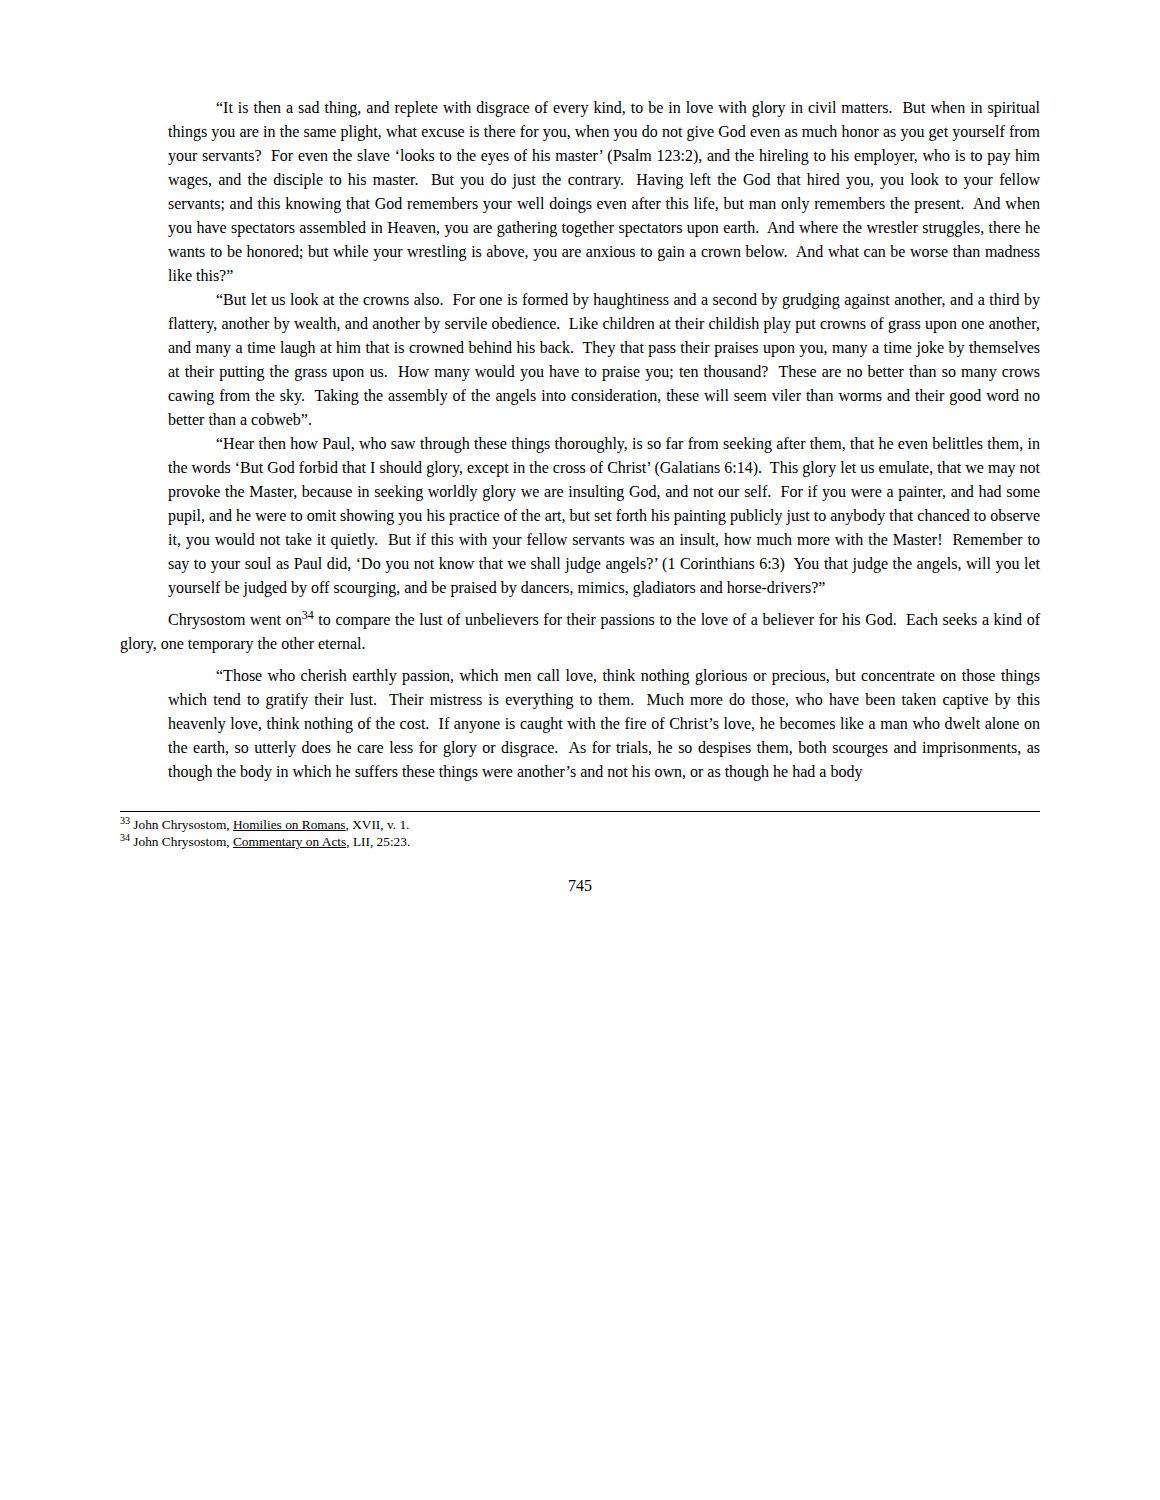“It is then a sad thing, and replete with disgrace of every kind, to be in love with glory in civil matters. But when in spiritual things you are in the same plight, what excuse is there for you, when you do not give God even as much honor as you get yourself from your servants? For even the slave ‘looks to the eyes of his master’ (Psalm 123:2), and the hireling to his employer, who is to pay him wages, and the disciple to his master. But you do just the contrary. Having left the God that hired you, you look to your fellow servants; and this knowing that God remembers your well doings even after this life, but man only remembers the present. And when you have spectators assembled in Heaven, you are gathering together spectators upon earth. And where the wrestler struggles, there he wants to be honored; but while your wrestling is above, you are anxious to gain a crown below. And what can be worse than madness like this?”
“But let us look at the crowns also. For one is formed by haughtiness and a second by grudging against another, and a third by flattery, another by wealth, and another by servile obedience. Like children at their childish play put crowns of grass upon one another, and many a time laugh at him that is crowned behind his back. They that pass their praises upon you, many a time joke by themselves at their putting the grass upon us. How many would you have to praise you; ten thousand? These are no better than so many crows cawing from the sky. Taking the assembly of the angels into consideration, these will seem viler than worms and their good word no better than a cobweb”.
“Hear then how Paul, who saw through these things thoroughly, is so far from seeking after them, that he even belittles them, in the words ‘But God forbid that I should glory, except in the cross of Christ’ (Galatians 6:14). This glory let us emulate, that we may not provoke the Master, because in seeking worldly glory we are insulting God, and not our self. For if you were a painter, and had some pupil, and he were to omit showing you his practice of the art, but set forth his painting publicly just to anybody that chanced to observe it, you would not take it quietly. But if this with your fellow servants was an insult, how much more with the Master! Remember to say to your soul as Paul did, ‘Do you not know that we shall judge angels?’ (1 Corinthians 6:3) You that judge the angels, will you let yourself be judged by off scourging, and be praised by dancers, mimics, gladiators and horse-drivers?”
Chrysostom went on34 to compare the lust of unbelievers for their passions to the love of a believer for his God. Each seeks a kind of glory, one temporary the other eternal.
“Those who cherish earthly passion, which men call love, think nothing glorious or precious, but concentrate on those things which tend to gratify their lust. Their mistress is everything to them. Much more do those, who have been taken captive by this heavenly love, think nothing of the cost. If anyone is caught with the fire of Christ’s love, he becomes like a man who dwelt alone on the earth, so utterly does he care less for glory or disgrace. As for trials, he so despises them, both scourges and imprisonments, as though the body in which he suffers these things were another’s and not his own, or as though he had a body
33 John Chrysostom, Homilies on Romans, XVII, v. 1.
34 John Chrysostom, Commentary on Acts, LII, 25:23.
745